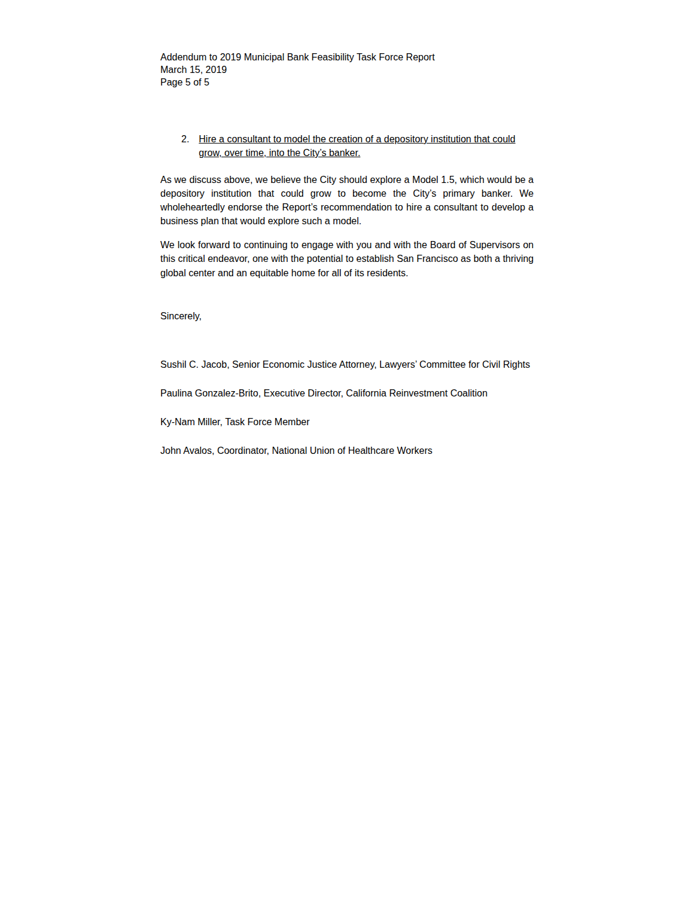Addendum to 2019 Municipal Bank Feasibility Task Force Report
March 15, 2019
Page 5 of 5
Hire a consultant to model the creation of a depository institution that could grow, over time, into the City’s banker.
As we discuss above, we believe the City should explore a Model 1.5, which would be a depository institution that could grow to become the City’s primary banker. We wholeheartedly endorse the Report’s recommendation to hire a consultant to develop a business plan that would explore such a model.
We look forward to continuing to engage with you and with the Board of Supervisors on this critical endeavor, one with the potential to establish San Francisco as both a thriving global center and an equitable home for all of its residents.
Sincerely,
Sushil C. Jacob, Senior Economic Justice Attorney, Lawyers’ Committee for Civil Rights
Paulina Gonzalez-Brito, Executive Director, California Reinvestment Coalition
Ky-Nam Miller, Task Force Member
John Avalos, Coordinator, National Union of Healthcare Workers